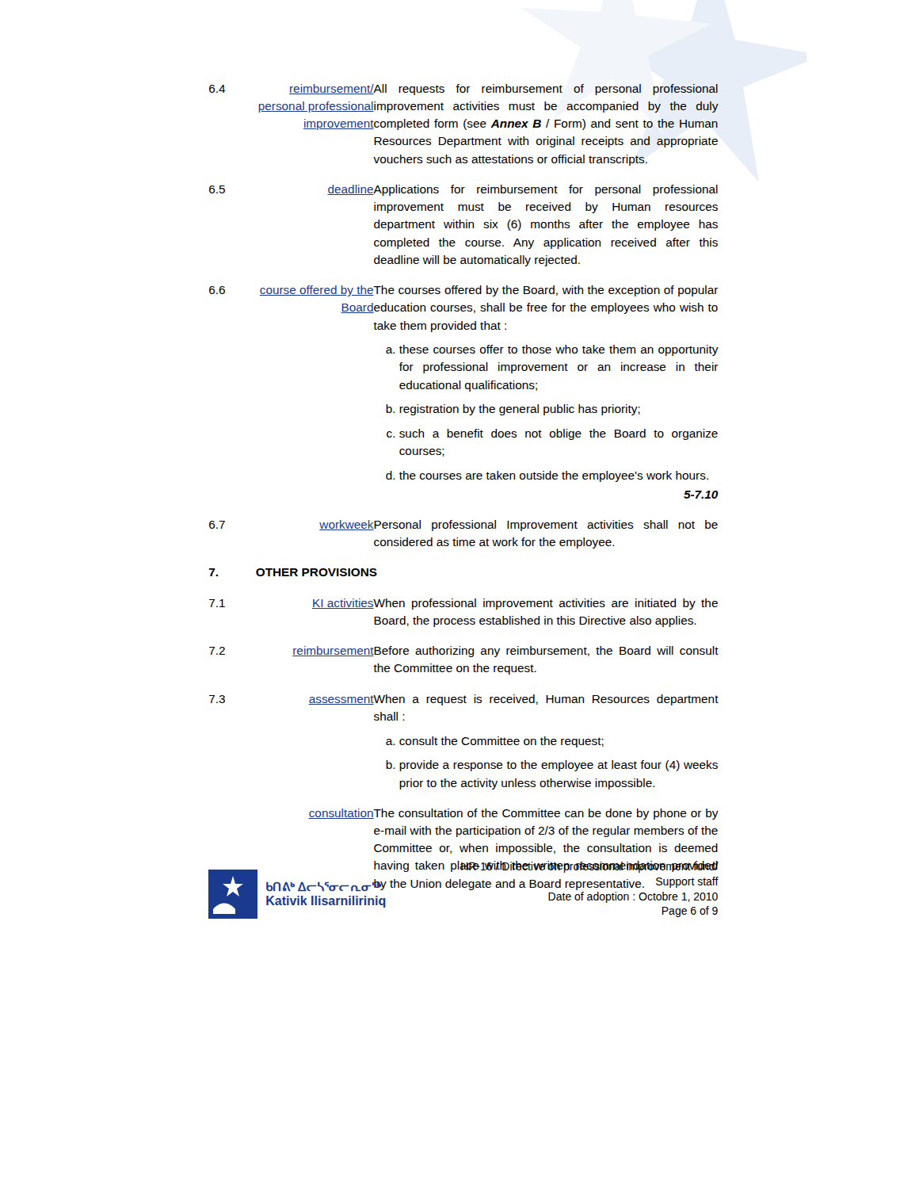| 6.4 | reimbursement/ personal professional improvement | All requests for reimbursement of personal professional improvement activities must be accompanied by the duly completed form (see Annex B / Form) and sent to the Human Resources Department with original receipts and appropriate vouchers such as attestations or official transcripts. |
| 6.5 | deadline | Applications for reimbursement for personal professional improvement must be received by Human resources department within six (6) months after the employee has completed the course. Any application received after this deadline will be automatically rejected. |
| 6.6 | course offered by the Board | The courses offered by the Board, with the exception of popular education courses, shall be free for the employees who wish to take them provided that : these courses offer to those who take them an opportunity for professional improvement or an increase in their educational qualifications; registration by the general public has priority; such a benefit does not oblige the Board to organize courses; the courses are taken outside the employee's work hours. 5-7.10 |
| 6.7 | workweek | Personal professional Improvement activities shall not be considered as time at work for the employee. |
| 7. | OTHER PROVISIONS |
| 7.1 | KI activities | When professional improvement activities are initiated by the Board, the process established in this Directive also applies. |
| 7.2 | reimbursement | Before authorizing any reimbursement, the Board will consult the Committee on the request. |
| 7.3 | assessment | When a request is received, Human Resources department shall : consult the Committee on the request; provide a response to the employee at least four (4) weeks prior to the activity unless otherwise impossible. |
| | consultation | The consultation of the Committee can be done by phone or by e-mail with the participation of 2/3 of the regular members of the Committee or, when impossible, the consultation is deemed having taken place with the written recommendation provided by the Union delegate and a Board representative. |
ᑲᑎᕕᒃ ᐃᓕᓴᕐᓂᓕᕆᓂᖅ
Kativik Ilisarniliriniq
HR-16 / Directive on professional improvement fund/
Support staff
Date of adoption : Octobre 1, 2010
Page 6 of 9